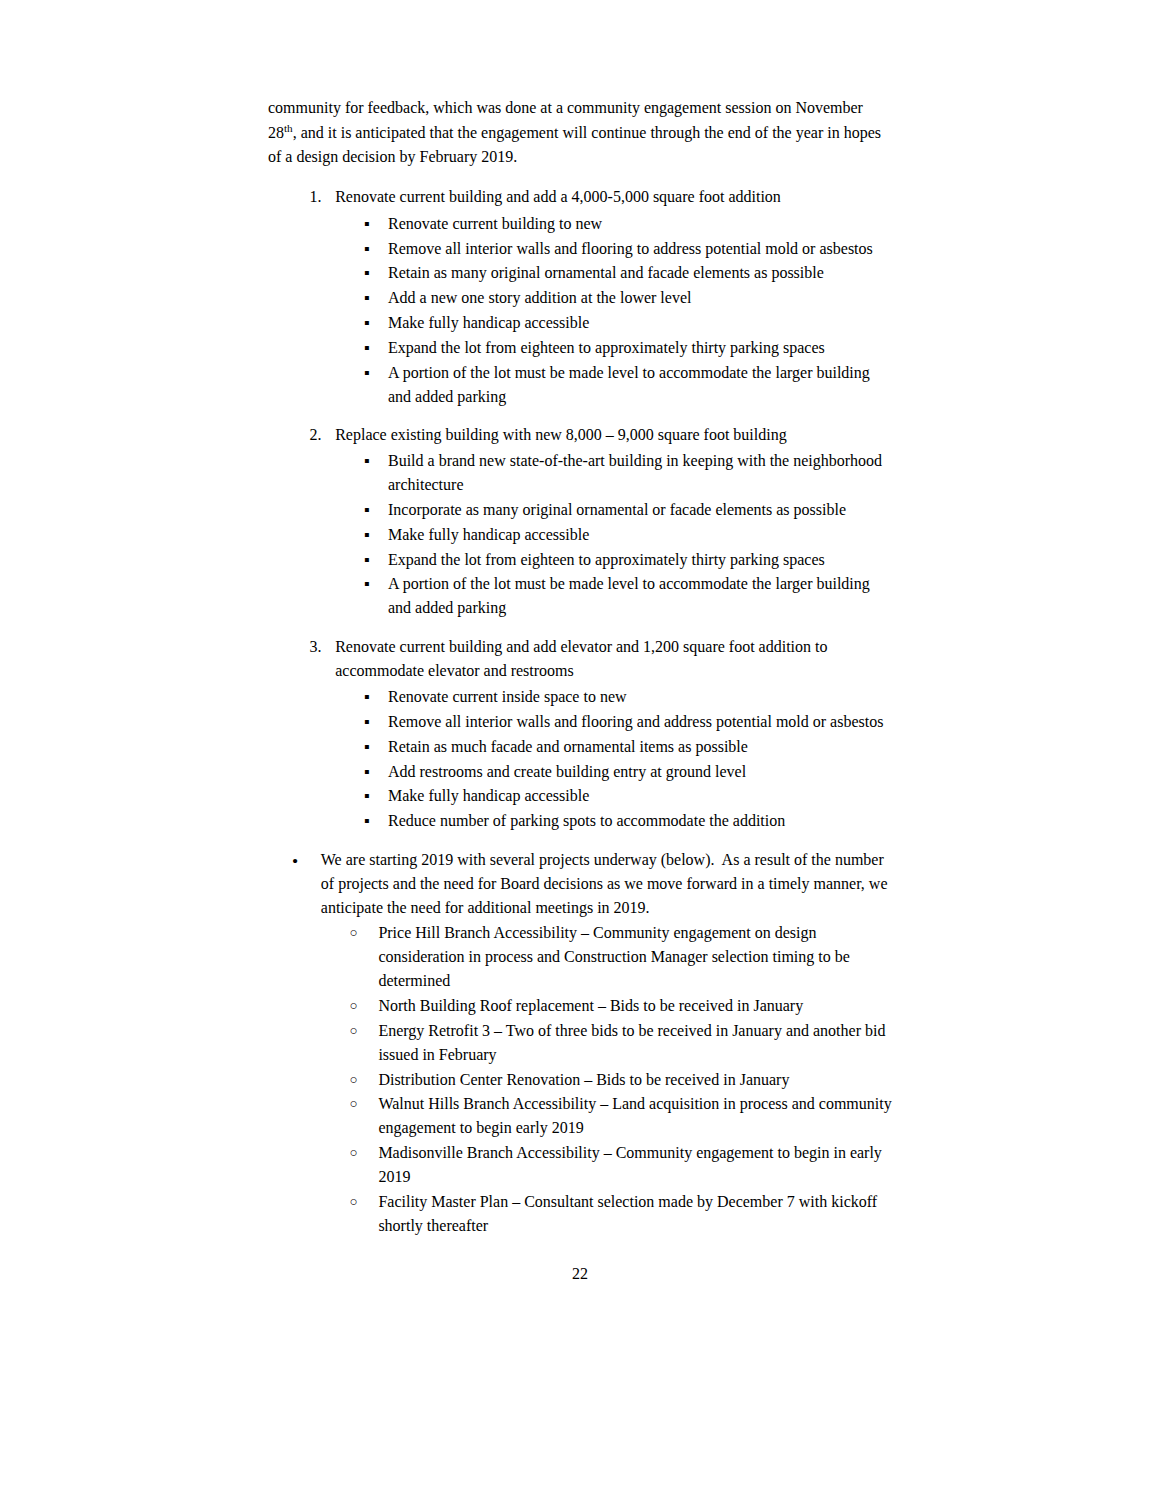community for feedback, which was done at a community engagement session on November 28th, and it is anticipated that the engagement will continue through the end of the year in hopes of a design decision by February 2019.
Renovate current building and add a 4,000-5,000 square foot addition
Renovate current building to new
Remove all interior walls and flooring to address potential mold or asbestos
Retain as many original ornamental and facade elements as possible
Add a new one story addition at the lower level
Make fully handicap accessible
Expand the lot from eighteen to approximately thirty parking spaces
A portion of the lot must be made level to accommodate the larger building and added parking
Replace existing building with new 8,000 – 9,000 square foot building
Build a brand new state-of-the-art building in keeping with the neighborhood architecture
Incorporate as many original ornamental or facade elements as possible
Make fully handicap accessible
Expand the lot from eighteen to approximately thirty parking spaces
A portion of the lot must be made level to accommodate the larger building and added parking
Renovate current building and add elevator and 1,200 square foot addition to accommodate elevator and restrooms
Renovate current inside space to new
Remove all interior walls and flooring and address potential mold or asbestos
Retain as much facade and ornamental items as possible
Add restrooms and create building entry at ground level
Make fully handicap accessible
Reduce number of parking spots to accommodate the addition
We are starting 2019 with several projects underway (below). As a result of the number of projects and the need for Board decisions as we move forward in a timely manner, we anticipate the need for additional meetings in 2019.
Price Hill Branch Accessibility – Community engagement on design consideration in process and Construction Manager selection timing to be determined
North Building Roof replacement – Bids to be received in January
Energy Retrofit 3 – Two of three bids to be received in January and another bid issued in February
Distribution Center Renovation – Bids to be received in January
Walnut Hills Branch Accessibility – Land acquisition in process and community engagement to begin early 2019
Madisonville Branch Accessibility – Community engagement to begin in early 2019
Facility Master Plan – Consultant selection made by December 7 with kickoff shortly thereafter
22